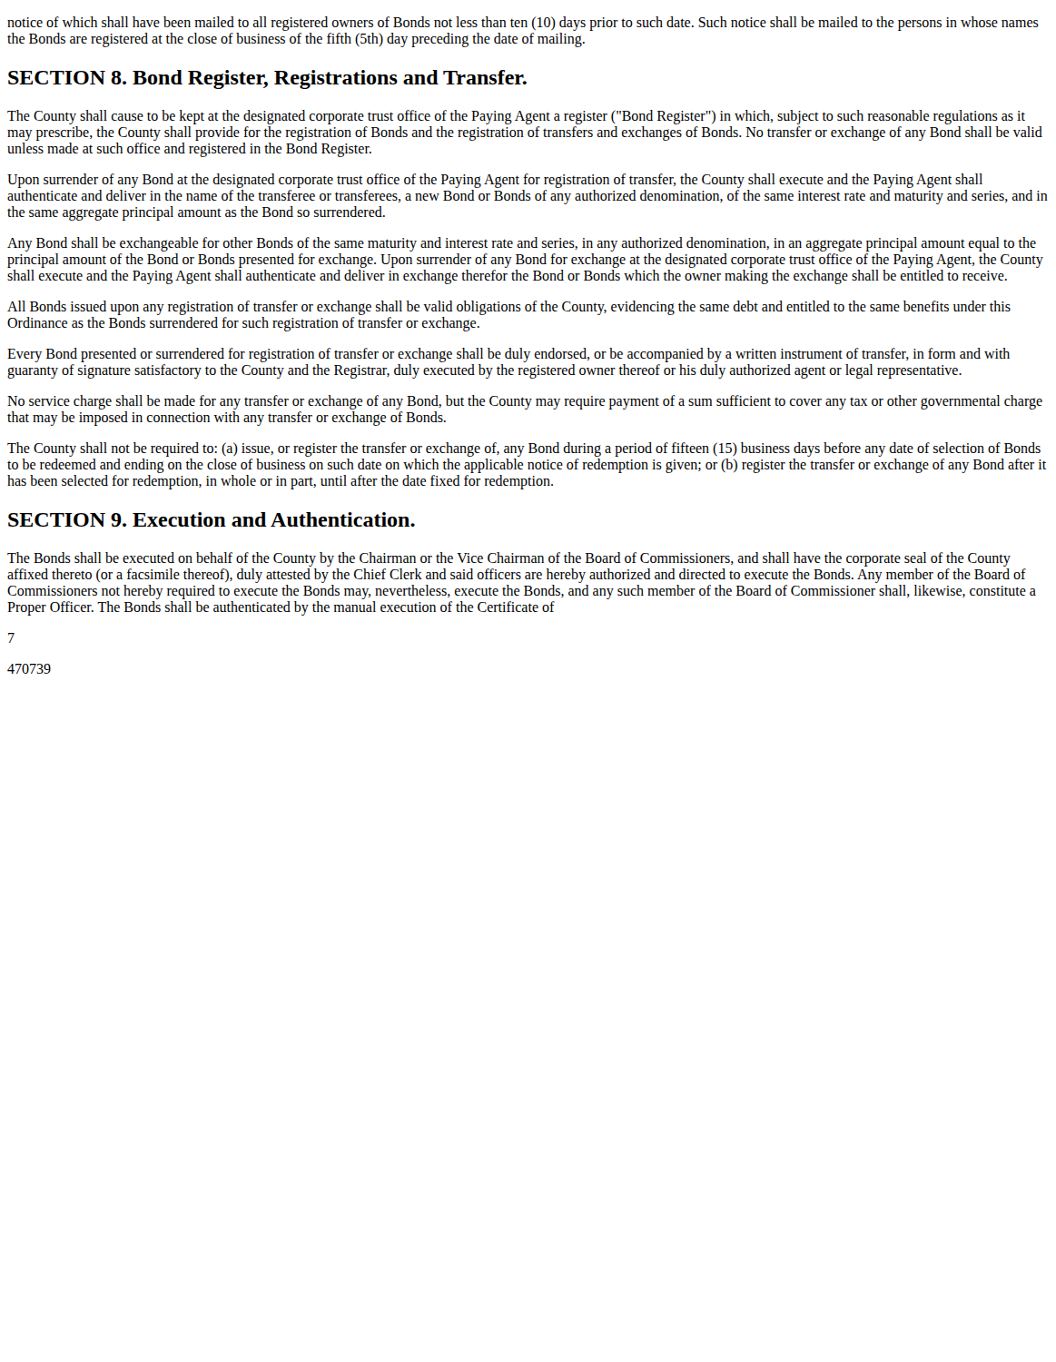notice of which shall have been mailed to all registered owners of Bonds not less than ten (10) days prior to such date. Such notice shall be mailed to the persons in whose names the Bonds are registered at the close of business of the fifth (5th) day preceding the date of mailing.
SECTION 8. Bond Register, Registrations and Transfer.
The County shall cause to be kept at the designated corporate trust office of the Paying Agent a register ("Bond Register") in which, subject to such reasonable regulations as it may prescribe, the County shall provide for the registration of Bonds and the registration of transfers and exchanges of Bonds. No transfer or exchange of any Bond shall be valid unless made at such office and registered in the Bond Register.
Upon surrender of any Bond at the designated corporate trust office of the Paying Agent for registration of transfer, the County shall execute and the Paying Agent shall authenticate and deliver in the name of the transferee or transferees, a new Bond or Bonds of any authorized denomination, of the same interest rate and maturity and series, and in the same aggregate principal amount as the Bond so surrendered.
Any Bond shall be exchangeable for other Bonds of the same maturity and interest rate and series, in any authorized denomination, in an aggregate principal amount equal to the principal amount of the Bond or Bonds presented for exchange. Upon surrender of any Bond for exchange at the designated corporate trust office of the Paying Agent, the County shall execute and the Paying Agent shall authenticate and deliver in exchange therefor the Bond or Bonds which the owner making the exchange shall be entitled to receive.
All Bonds issued upon any registration of transfer or exchange shall be valid obligations of the County, evidencing the same debt and entitled to the same benefits under this Ordinance as the Bonds surrendered for such registration of transfer or exchange.
Every Bond presented or surrendered for registration of transfer or exchange shall be duly endorsed, or be accompanied by a written instrument of transfer, in form and with guaranty of signature satisfactory to the County and the Registrar, duly executed by the registered owner thereof or his duly authorized agent or legal representative.
No service charge shall be made for any transfer or exchange of any Bond, but the County may require payment of a sum sufficient to cover any tax or other governmental charge that may be imposed in connection with any transfer or exchange of Bonds.
The County shall not be required to: (a) issue, or register the transfer or exchange of, any Bond during a period of fifteen (15) business days before any date of selection of Bonds to be redeemed and ending on the close of business on such date on which the applicable notice of redemption is given; or (b) register the transfer or exchange of any Bond after it has been selected for redemption, in whole or in part, until after the date fixed for redemption.
SECTION 9. Execution and Authentication.
The Bonds shall be executed on behalf of the County by the Chairman or the Vice Chairman of the Board of Commissioners, and shall have the corporate seal of the County affixed thereto (or a facsimile thereof), duly attested by the Chief Clerk and said officers are hereby authorized and directed to execute the Bonds. Any member of the Board of Commissioners not hereby required to execute the Bonds may, nevertheless, execute the Bonds, and any such member of the Board of Commissioner shall, likewise, constitute a Proper Officer. The Bonds shall be authenticated by the manual execution of the Certificate of
7
470739